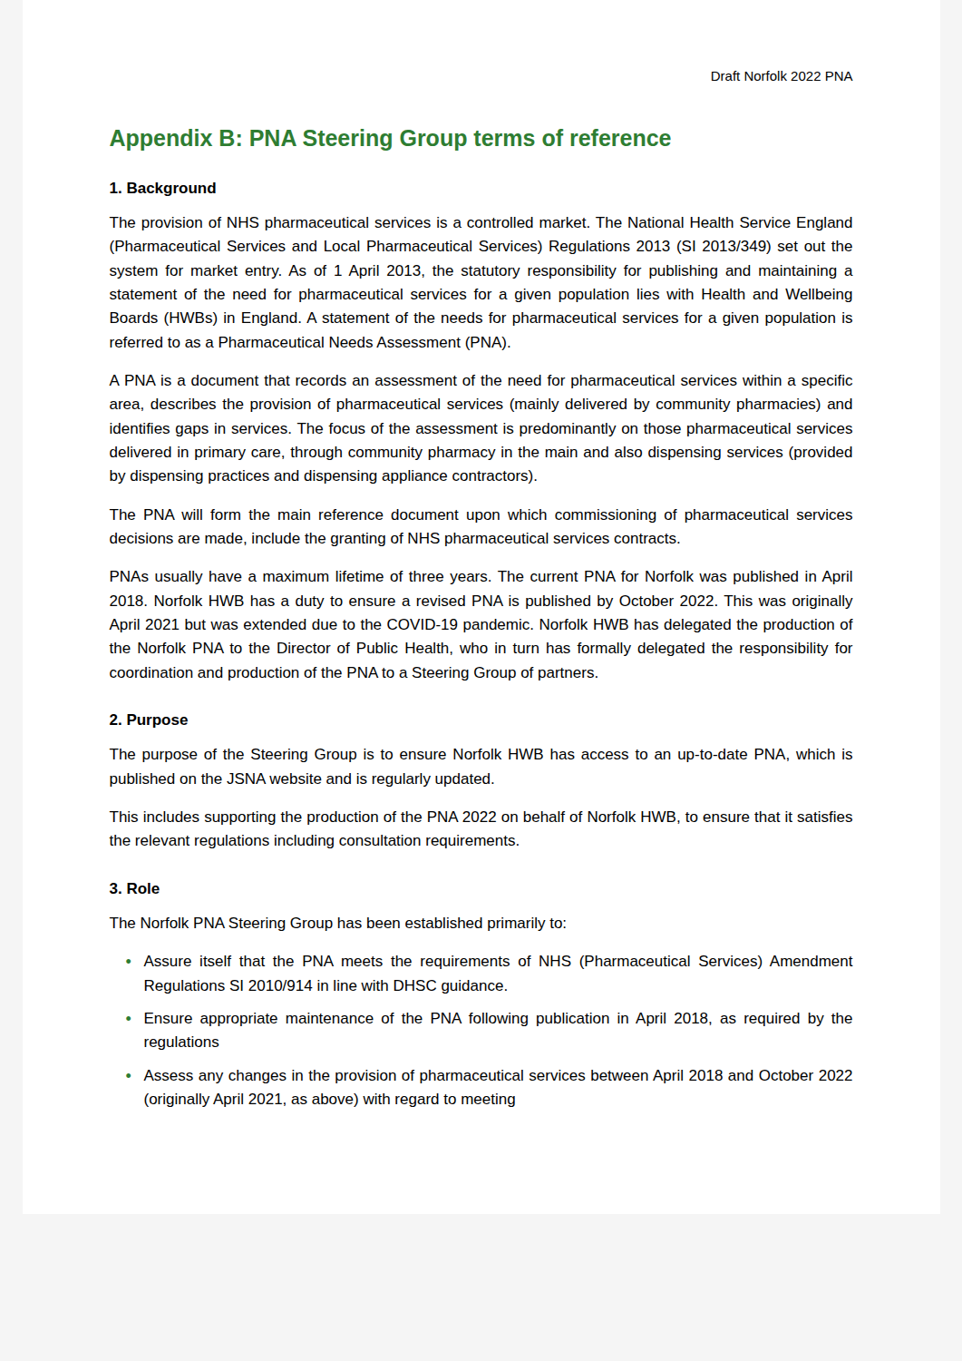Draft Norfolk 2022 PNA
Appendix B: PNA Steering Group terms of reference
1. Background
The provision of NHS pharmaceutical services is a controlled market. The National Health Service England (Pharmaceutical Services and Local Pharmaceutical Services) Regulations 2013 (SI 2013/349) set out the system for market entry. As of 1 April 2013, the statutory responsibility for publishing and maintaining a statement of the need for pharmaceutical services for a given population lies with Health and Wellbeing Boards (HWBs) in England. A statement of the needs for pharmaceutical services for a given population is referred to as a Pharmaceutical Needs Assessment (PNA).
A PNA is a document that records an assessment of the need for pharmaceutical services within a specific area, describes the provision of pharmaceutical services (mainly delivered by community pharmacies) and identifies gaps in services. The focus of the assessment is predominantly on those pharmaceutical services delivered in primary care, through community pharmacy in the main and also dispensing services (provided by dispensing practices and dispensing appliance contractors).
The PNA will form the main reference document upon which commissioning of pharmaceutical services decisions are made, include the granting of NHS pharmaceutical services contracts.
PNAs usually have a maximum lifetime of three years. The current PNA for Norfolk was published in April 2018. Norfolk HWB has a duty to ensure a revised PNA is published by October 2022. This was originally April 2021 but was extended due to the COVID-19 pandemic. Norfolk HWB has delegated the production of the Norfolk PNA to the Director of Public Health, who in turn has formally delegated the responsibility for coordination and production of the PNA to a Steering Group of partners.
2. Purpose
The purpose of the Steering Group is to ensure Norfolk HWB has access to an up-to-date PNA, which is published on the JSNA website and is regularly updated.
This includes supporting the production of the PNA 2022 on behalf of Norfolk HWB, to ensure that it satisfies the relevant regulations including consultation requirements.
3. Role
The Norfolk PNA Steering Group has been established primarily to:
Assure itself that the PNA meets the requirements of NHS (Pharmaceutical Services) Amendment Regulations SI 2010/914 in line with DHSC guidance.
Ensure appropriate maintenance of the PNA following publication in April 2018, as required by the regulations
Assess any changes in the provision of pharmaceutical services between April 2018 and October 2022 (originally April 2021, as above) with regard to meeting